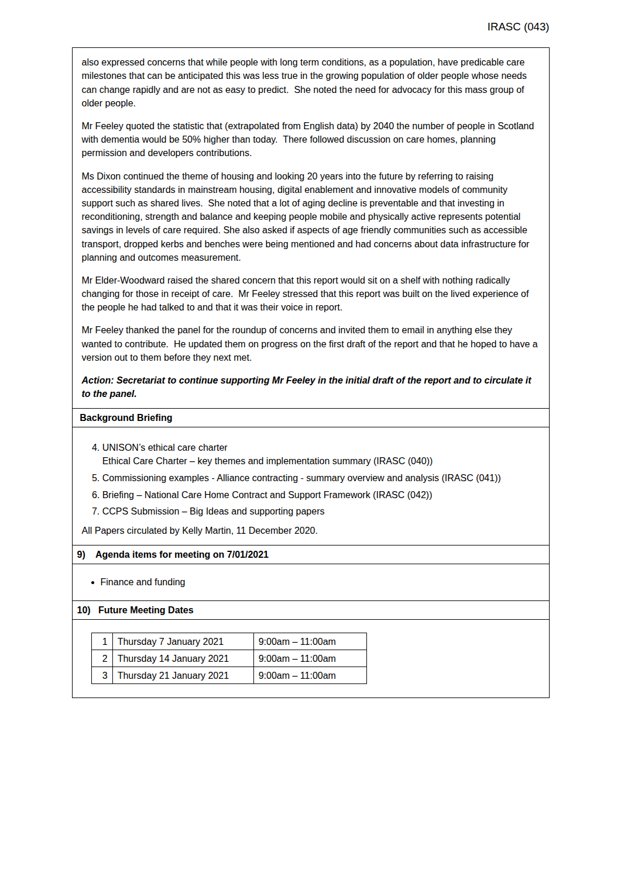IRASC (043)
also expressed concerns that while people with long term conditions, as a population, have predicable care milestones that can be anticipated this was less true in the growing population of older people whose needs can change rapidly and are not as easy to predict. She noted the need for advocacy for this mass group of older people.
Mr Feeley quoted the statistic that (extrapolated from English data) by 2040 the number of people in Scotland with dementia would be 50% higher than today. There followed discussion on care homes, planning permission and developers contributions.
Ms Dixon continued the theme of housing and looking 20 years into the future by referring to raising accessibility standards in mainstream housing, digital enablement and innovative models of community support such as shared lives. She noted that a lot of aging decline is preventable and that investing in reconditioning, strength and balance and keeping people mobile and physically active represents potential savings in levels of care required. She also asked if aspects of age friendly communities such as accessible transport, dropped kerbs and benches were being mentioned and had concerns about data infrastructure for planning and outcomes measurement.
Mr Elder-Woodward raised the shared concern that this report would sit on a shelf with nothing radically changing for those in receipt of care. Mr Feeley stressed that this report was built on the lived experience of the people he had talked to and that it was their voice in report.
Mr Feeley thanked the panel for the roundup of concerns and invited them to email in anything else they wanted to contribute. He updated them on progress on the first draft of the report and that he hoped to have a version out to them before they next met.
Action: Secretariat to continue supporting Mr Feeley in the initial draft of the report and to circulate it to the panel.
Background Briefing
UNISON’s ethical care charter
Ethical Care Charter – key themes and implementation summary (IRASC (040))
Commissioning examples - Alliance contracting - summary overview and analysis (IRASC (041))
Briefing – National Care Home Contract and Support Framework (IRASC (042))
CCPS Submission – Big Ideas and supporting papers
All Papers circulated by Kelly Martin, 11 December 2020.
9) Agenda items for meeting on 7/01/2021
Finance and funding
10) Future Meeting Dates
| 1 | Thursday 7 January 2021 | 9:00am – 11:00am |
| 2 | Thursday 14 January 2021 | 9:00am – 11:00am |
| 3 | Thursday 21 January 2021 | 9:00am – 11:00am |